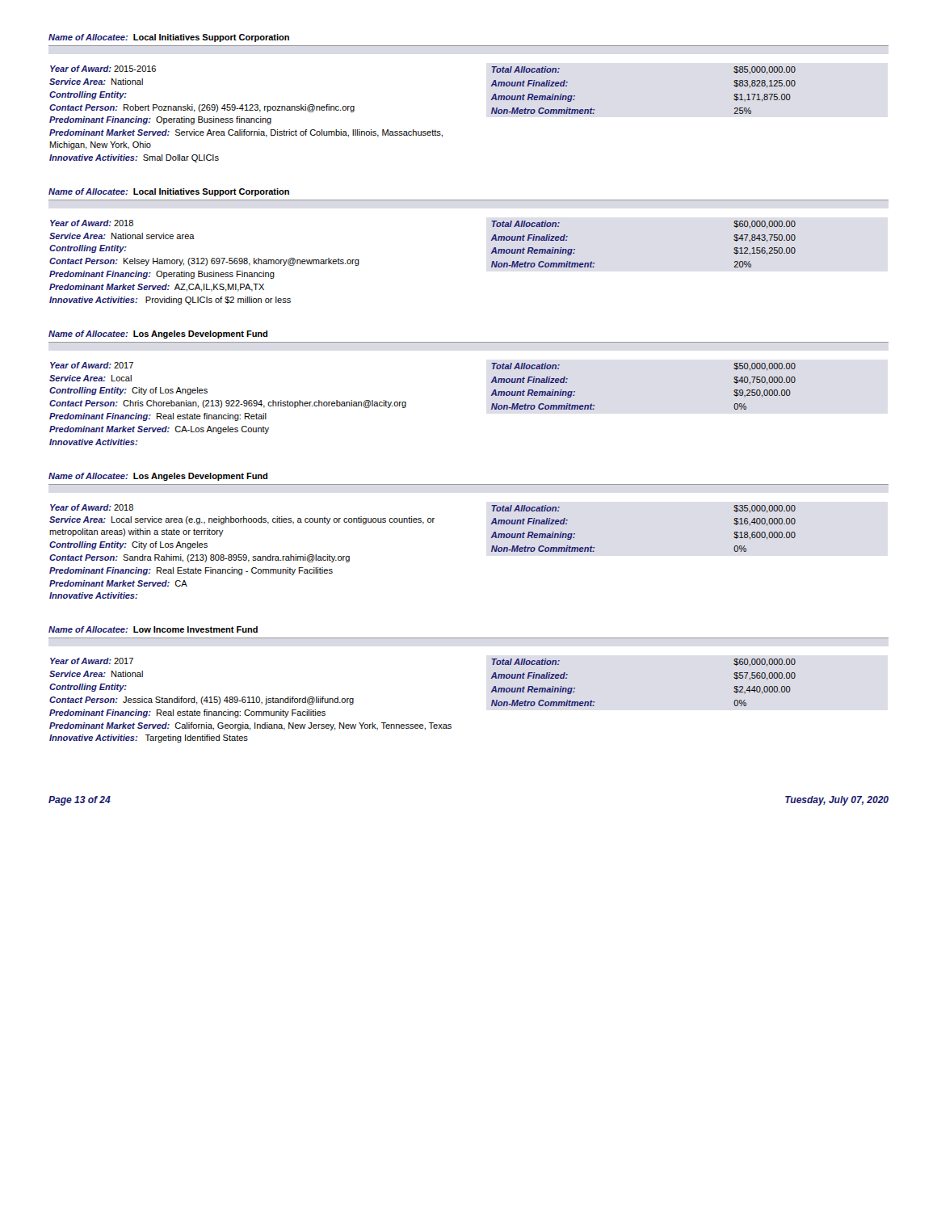Name of Allocatee: Local Initiatives Support Corporation
| Year of Award: 2015-2016 Service Area: National Controlling Entity: Contact Person: Robert Poznanski, (269) 459-4123, rpoznanski@nefinc.org Predominant Financing: Operating Business financing Predominant Market Served: Service Area California, District of Columbia, Illinois, Massachusetts, Michigan, New York, Ohio Innovative Activities: Smal Dollar QLICIs | / Total Allocation: / $85,000,000.00 / / Amount Finalized: / $83,828,125.00 / / Amount Remaining: / $1,171,875.00 / / Non-Metro Commitment: / 25% / |
Name of Allocatee: Local Initiatives Support Corporation
| Year of Award: 2018 Service Area: National service area Controlling Entity: Contact Person: Kelsey Hamory, (312) 697-5698, khamory@newmarkets.org Predominant Financing: Operating Business Financing Predominant Market Served: AZ,CA,IL,KS,MI,PA,TX Innovative Activities: Providing QLICIs of $2 million or less | / Total Allocation: / $60,000,000.00 / / Amount Finalized: / $47,843,750.00 / / Amount Remaining: / $12,156,250.00 / / Non-Metro Commitment: / 20% / |
Name of Allocatee: Los Angeles Development Fund
| Year of Award: 2017 Service Area: Local Controlling Entity: City of Los Angeles Contact Person: Chris Chorebanian, (213) 922-9694, christopher.chorebanian@lacity.org Predominant Financing: Real estate financing: Retail Predominant Market Served: CA-Los Angeles County Innovative Activities: | / Total Allocation: / $50,000,000.00 / / Amount Finalized: / $40,750,000.00 / / Amount Remaining: / $9,250,000.00 / / Non-Metro Commitment: / 0% / |
Name of Allocatee: Los Angeles Development Fund
| Year of Award: 2018 Service Area: Local service area (e.g., neighborhoods, cities, a county or contiguous counties, or metropolitan areas) within a state or territory Controlling Entity: City of Los Angeles Contact Person: Sandra Rahimi, (213) 808-8959, sandra.rahimi@lacity.org Predominant Financing: Real Estate Financing - Community Facilities Predominant Market Served: CA Innovative Activities: | / Total Allocation: / $35,000,000.00 / / Amount Finalized: / $16,400,000.00 / / Amount Remaining: / $18,600,000.00 / / Non-Metro Commitment: / 0% / |
Name of Allocatee: Low Income Investment Fund
| Year of Award: 2017 Service Area: National Controlling Entity: Contact Person: Jessica Standiford, (415) 489-6110, jstandiford@liifund.org Predominant Financing: Real estate financing: Community Facilities Predominant Market Served: California, Georgia, Indiana, New Jersey, New York, Tennessee, Texas Innovative Activities: Targeting Identified States | / Total Allocation: / $60,000,000.00 / / Amount Finalized: / $57,560,000.00 / / Amount Remaining: / $2,440,000.00 / / Non-Metro Commitment: / 0% / |
Page 13 of 24
Tuesday, July 07, 2020